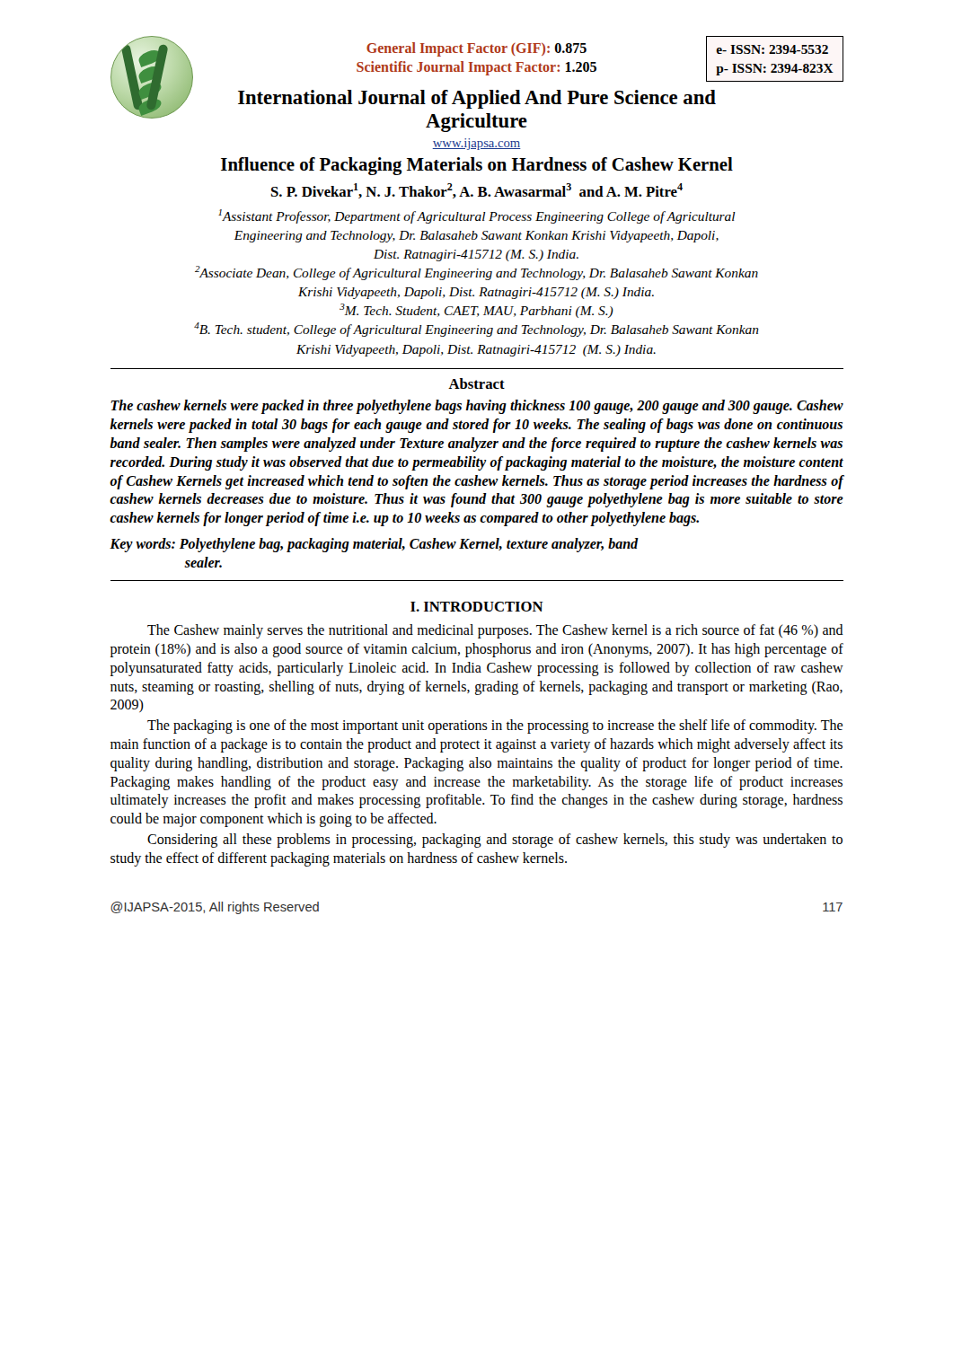e- ISSN: 2394-5532
p- ISSN: 2394-823X
General Impact Factor (GIF): 0.875
Scientific Journal Impact Factor: 1.205
International Journal of Applied And Pure Science and
Agriculture
www.ijapsa.com
Influence of Packaging Materials on Hardness of Cashew Kernel
S. P. Divekar1, N. J. Thakor2, A. B. Awasarmal3 and A. M. Pitre4
1Assistant Professor, Department of Agricultural Process Engineering College of Agricultural
Engineering and Technology, Dr. Balasaheb Sawant Konkan Krishi Vidyapeeth, Dapoli,
Dist. Ratnagiri-415712 (M. S.) India.
2Associate Dean, College of Agricultural Engineering and Technology, Dr. Balasaheb Sawant Konkan
Krishi Vidyapeeth, Dapoli, Dist. Ratnagiri-415712 (M. S.) India.
3M. Tech. Student, CAET, MAU, Parbhani (M. S.)
4B. Tech. student, College of Agricultural Engineering and Technology, Dr. Balasaheb Sawant Konkan
Krishi Vidyapeeth, Dapoli, Dist. Ratnagiri-415712 (M. S.) India.
Abstract
The cashew kernels were packed in three polyethylene bags having thickness 100 gauge, 200 gauge and 300 gauge. Cashew kernels were packed in total 30 bags for each gauge and stored for 10 weeks. The sealing of bags was done on continuous band sealer. Then samples were analyzed under Texture analyzer and the force required to rupture the cashew kernels was recorded. During study it was observed that due to permeability of packaging material to the moisture, the moisture content of Cashew Kernels get increased which tend to soften the cashew kernels. Thus as storage period increases the hardness of cashew kernels decreases due to moisture. Thus it was found that 300 gauge polyethylene bag is more suitable to store cashew kernels for longer period of time i.e. up to 10 weeks as compared to other polyethylene bags.
Key words: Polyethylene bag, packaging material, Cashew Kernel, texture analyzer, bandsealer.
I. INTRODUCTION
The Cashew mainly serves the nutritional and medicinal purposes. The Cashew kernel is a rich source of fat (46 %) and protein (18%) and is also a good source of vitamin calcium, phosphorus and iron (Anonyms, 2007). It has high percentage of polyunsaturated fatty acids, particularly Linoleic acid. In India Cashew processing is followed by collection of raw cashew nuts, steaming or roasting, shelling of nuts, drying of kernels, grading of kernels, packaging and transport or marketing (Rao, 2009)
The packaging is one of the most important unit operations in the processing to increase the shelf life of commodity. The main function of a package is to contain the product and protect it against a variety of hazards which might adversely affect its quality during handling, distribution and storage. Packaging also maintains the quality of product for longer period of time. Packaging makes handling of the product easy and increase the marketability. As the storage life of product increases ultimately increases the profit and makes processing profitable. To find the changes in the cashew during storage, hardness could be major component which is going to be affected.
Considering all these problems in processing, packaging and storage of cashew kernels, this study was undertaken to study the effect of different packaging materials on hardness of cashew kernels.
@IJAPSA-2015, All rights Reserved 117